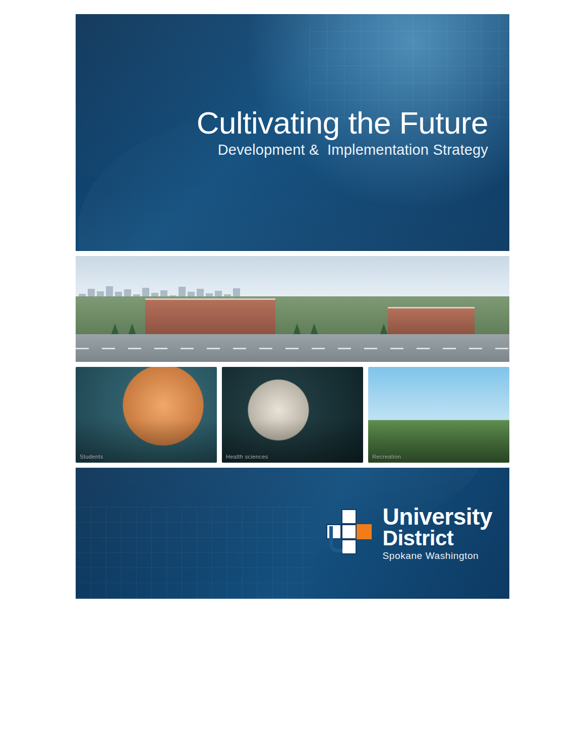Cultivating the Future
Development & Implementation Strategy
Students
Health sciences
Recreation
University
District
Spokane Washington